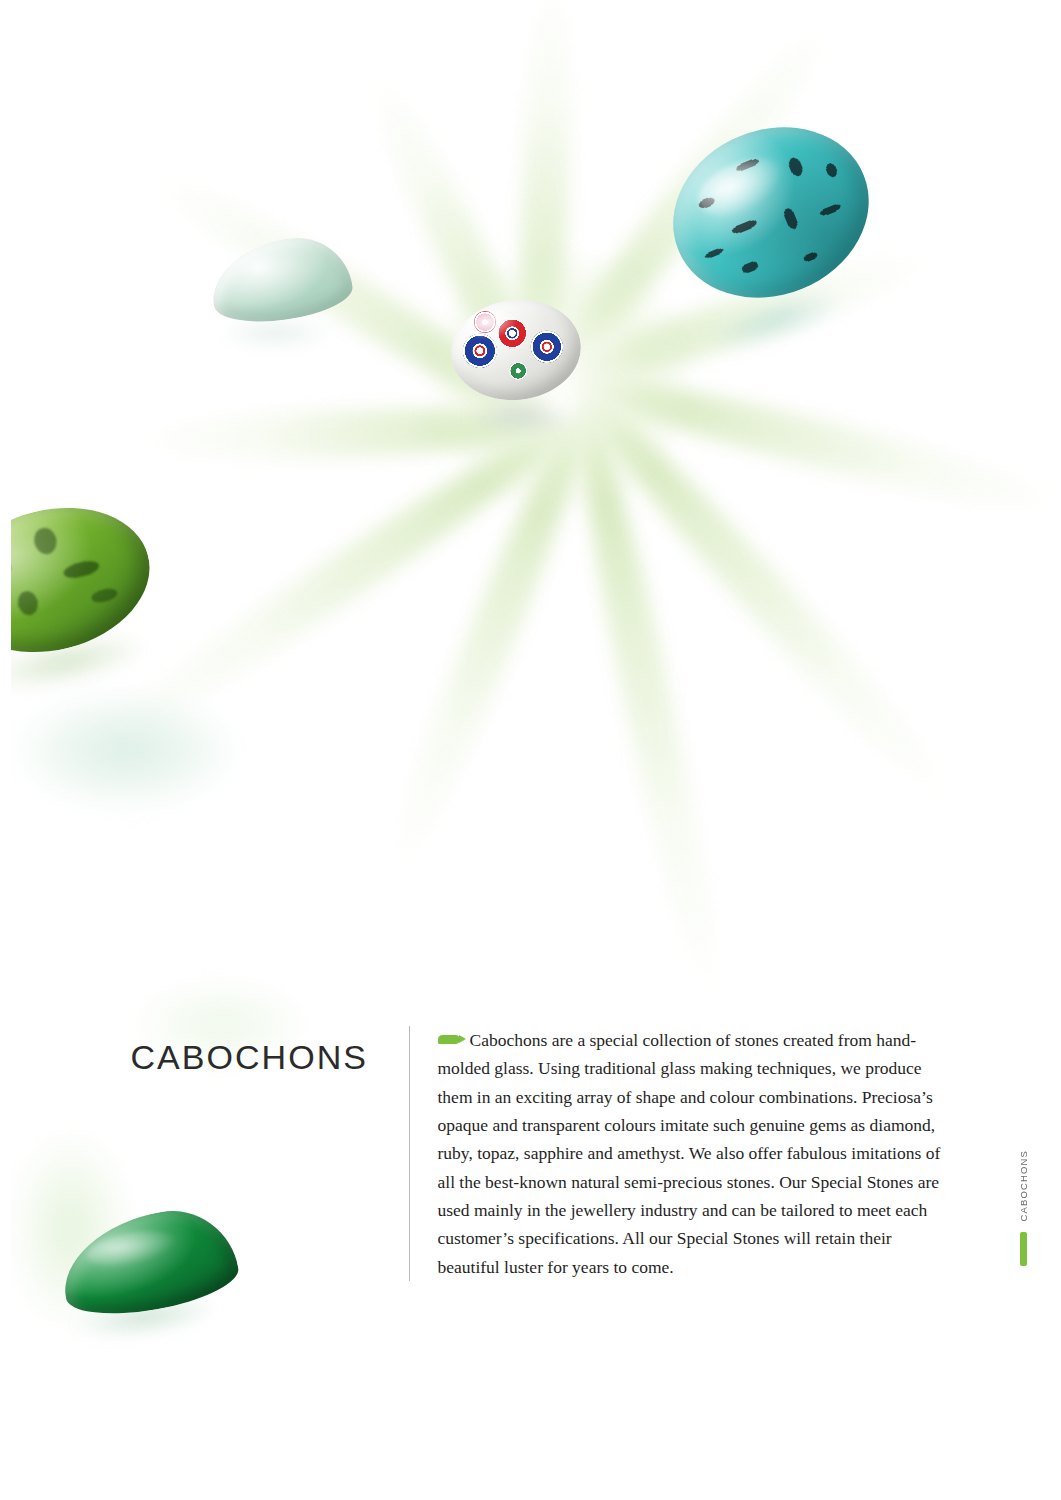CABOCHONS
Cabochons are a special collection of stones created from hand-molded glass. Using traditional glass making techniques, we produce them in an exciting array of shape and colour combinations. Preciosa’s opaque and transparent colours imitate such genuine gems as diamond, ruby, topaz, sapphire and amethyst. We also offer fabulous imitations of all the best-known natural semi-precious stones. Our Special Stones are used mainly in the jewellery industry and can be tailored to meet each customer’s specifications. All our Special Stones will retain their beautiful luster for years to come.
CABOCHONS